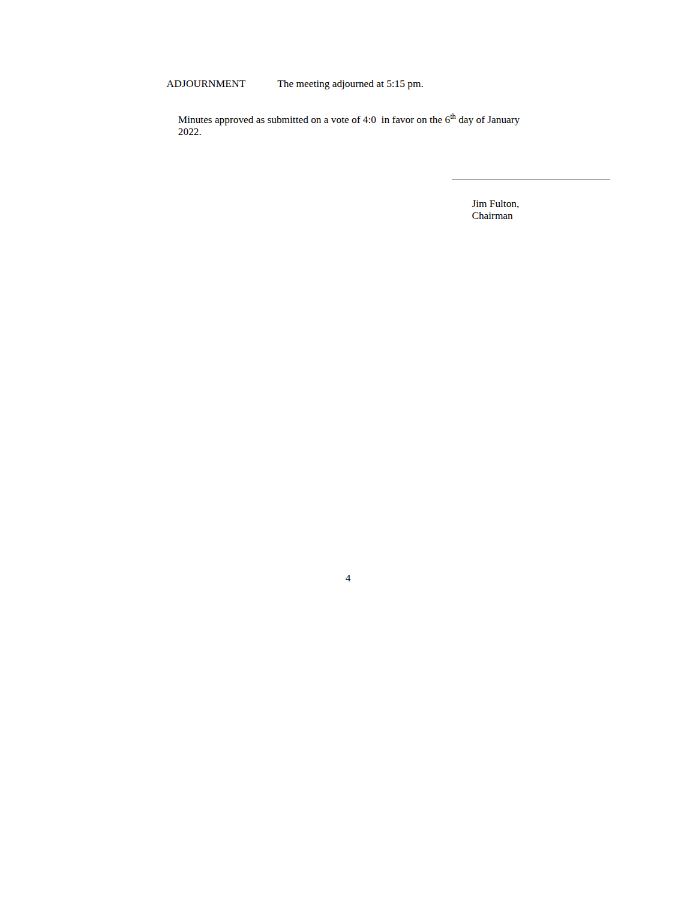ADJOURNMENT The meeting adjourned at 5:15 pm.
Minutes approved as submitted on a vote of 4:0 in favor on the 6th day of January 2022.
Jim Fulton, Chairman
4